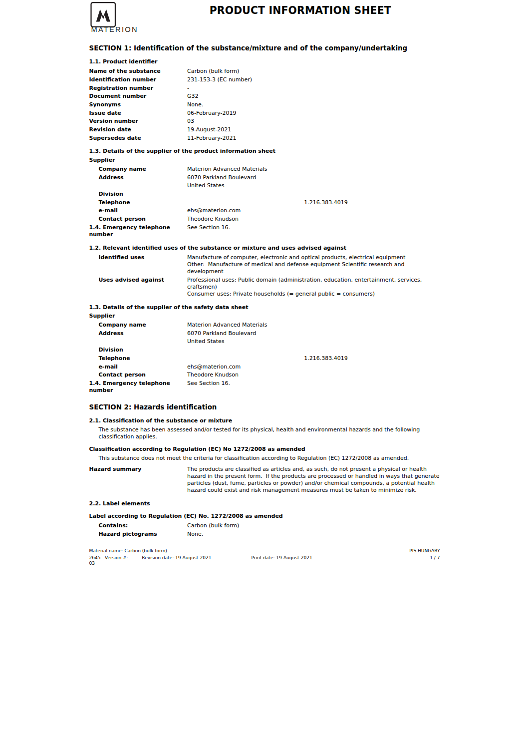MATERION
PRODUCT INFORMATION SHEET
SECTION 1: Identification of the substance/mixture and of the company/undertaking
1.1. Product identifier
| Name of the substance | Carbon (bulk form) |
| Identification number | 231-153-3 (EC number) |
| Registration number | - |
| Document number | G32 |
| Synonyms | None. |
| Issue date | 06-February-2019 |
| Version number | 03 |
| Revision date | 19-August-2021 |
| Supersedes date | 11-February-2021 |
1.3. Details of the supplier of the product information sheet
Supplier
| Company name | Materion Advanced Materials |
| Address | 6070 Parkland Boulevard |
| | United States |
| Division | |
| Telephone | 1.216.383.4019 |
| e-mail | ehs@materion.com |
| Contact person | Theodore Knudson |
| 1.4. Emergency telephone number | See Section 16. |
1.2. Relevant identified uses of the substance or mixture and uses advised against
| Identified uses | Manufacture of computer, electronic and optical products, electrical equipment Other: Manufacture of medical and defense equipment Scientific research and development |
| Uses advised against | Professional uses: Public domain (administration, education, entertainment, services, craftsmen) Consumer uses: Private households (= general public = consumers) |
1.3. Details of the supplier of the safety data sheet
Supplier
| Company name | Materion Advanced Materials |
| Address | 6070 Parkland Boulevard |
| | United States |
| Division | |
| Telephone | 1.216.383.4019 |
| e-mail | ehs@materion.com |
| Contact person | Theodore Knudson |
| 1.4. Emergency telephone number | See Section 16. |
SECTION 2: Hazards identification
2.1. Classification of the substance or mixture
The substance has been assessed and/or tested for its physical, health and environmental hazards and the following classification applies.
Classification according to Regulation (EC) No 1272/2008 as amended
This substance does not meet the criteria for classification according to Regulation (EC) 1272/2008 as amended.
| Hazard summary | The products are classified as articles and, as such, do not present a physical or health hazard in the present form. If the products are processed or handled in ways that generate particles (dust, fume, particles or powder) and/or chemical compounds, a potential health hazard could exist and risk management measures must be taken to minimize risk. |
2.2. Label elements
Label according to Regulation (EC) No. 1272/2008 as amended
| Contains: | Carbon (bulk form) |
| Hazard pictograms | None. |
Material name: Carbon (bulk form)
PIS HUNGARY
2645 Version #: 03
Revision date: 19-August-2021
Print date: 19-August-2021
1 / 7